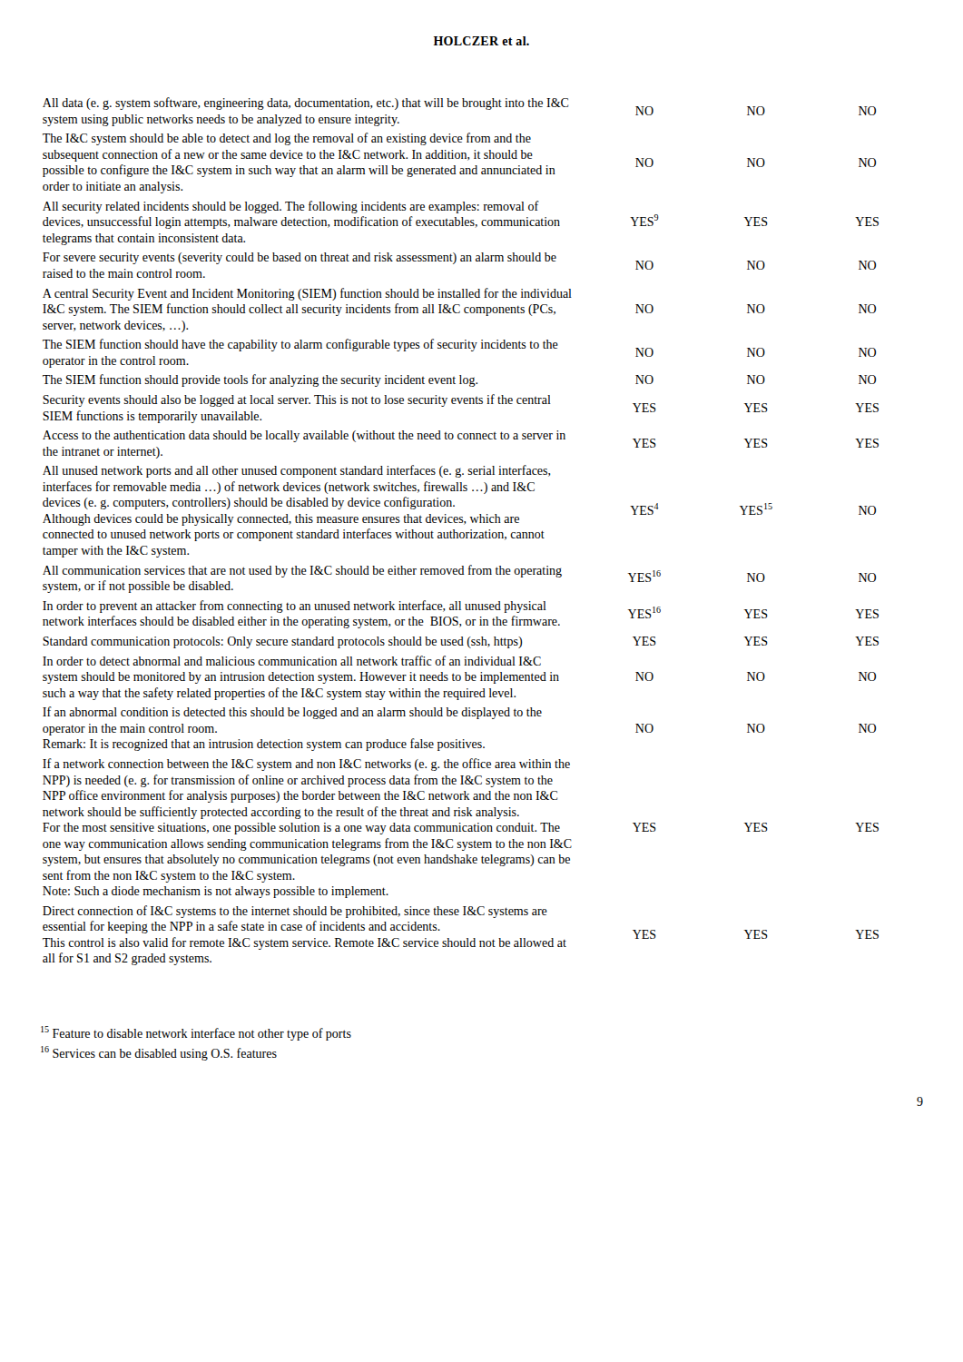HOLCZER et al.
| All data (e. g. system software, engineering data, documentation, etc.) that will be brought into the I&C system using public networks needs to be analyzed to ensure integrity. | NO | NO | NO |
| The I&C system should be able to detect and log the removal of an existing device from and the subsequent connection of a new or the same device to the I&C network. In addition, it should be possible to configure the I&C system in such way that an alarm will be generated and annunciated in order to initiate an analysis. | NO | NO | NO |
| All security related incidents should be logged. The following incidents are examples: removal of devices, unsuccessful login attempts, malware detection, modification of executables, communication telegrams that contain inconsistent data. | YES 9 | YES | YES |
| For severe security events (severity could be based on threat and risk assessment) an alarm should be raised to the main control room. | NO | NO | NO |
| A central Security Event and Incident Monitoring (SIEM) function should be installed for the individual I&C system. The SIEM function should collect all security incidents from all I&C components (PCs, server, network devices, …). | NO | NO | NO |
| The SIEM function should have the capability to alarm configurable types of security incidents to the operator in the control room. | NO | NO | NO |
| The SIEM function should provide tools for analyzing the security incident event log. | NO | NO | NO |
| Security events should also be logged at local server. This is not to lose security events if the central SIEM functions is temporarily unavailable. | YES | YES | YES |
| Access to the authentication data should be locally available (without the need to connect to a server in the intranet or internet). | YES | YES | YES |
| All unused network ports and all other unused component standard interfaces (e. g. serial interfaces, interfaces for removable media …) of network devices (network switches, firewalls …) and I&C devices (e. g. computers, controllers) should be disabled by device configuration. Although devices could be physically connected, this measure ensures that devices, which are connected to unused network ports or component standard interfaces without authorization, cannot tamper with the I&C system. | YES 4 | YES 15 | NO |
| All communication services that are not used by the I&C should be either removed from the operating system, or if not possible be disabled. | YES 16 | NO | NO |
| In order to prevent an attacker from connecting to an unused network interface, all unused physical network interfaces should be disabled either in the operating system, or the BIOS, or in the firmware. | YES 16 | YES | YES |
| Standard communication protocols: Only secure standard protocols should be used (ssh, https) | YES | YES | YES |
| In order to detect abnormal and malicious communication all network traffic of an individual I&C system should be monitored by an intrusion detection system. However it needs to be implemented in such a way that the safety related properties of the I&C system stay within the required level. | NO | NO | NO |
| If an abnormal condition is detected this should be logged and an alarm should be displayed to the operator in the main control room. Remark: It is recognized that an intrusion detection system can produce false positives. | NO | NO | NO |
| If a network connection between the I&C system and non I&C networks (e. g. the office area within the NPP) is needed (e. g. for transmission of online or archived process data from the I&C system to the NPP office environment for analysis purposes) the border between the I&C network and the non I&C network should be sufficiently protected according to the result of the threat and risk analysis. For the most sensitive situations, one possible solution is a one way data communication conduit. The one way communication allows sending communication telegrams from the I&C system to the non I&C system, but ensures that absolutely no communication telegrams (not even handshake telegrams) can be sent from the non I&C system to the I&C system. Note: Such a diode mechanism is not always possible to implement. | YES | YES | YES |
| Direct connection of I&C systems to the internet should be prohibited, since these I&C systems are essential for keeping the NPP in a safe state in case of incidents and accidents. This control is also valid for remote I&C system service. Remote I&C service should not be allowed at all for S1 and S2 graded systems. | YES | YES | YES |
15 Feature to disable network interface not other type of ports
16 Services can be disabled using O.S. features
9